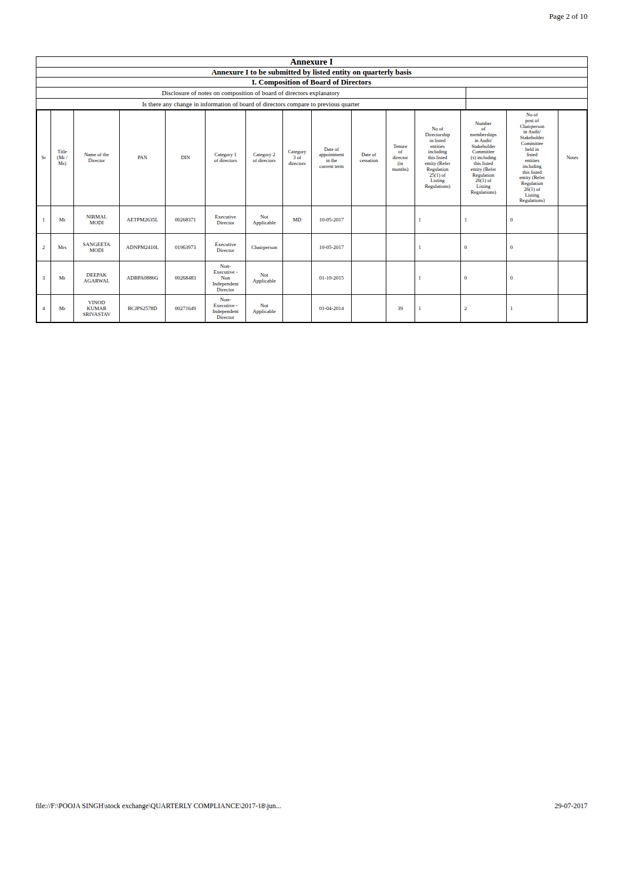Page 2 of 10
| Annexure I |
| Annexure I to be submitted by listed entity on quarterly basis |
| I. Composition of Board of Directors |
| Disclosure of notes on composition of board of directors explanatory | |
| Is there any change in information of board of directors compare to previous quarter | |
| / Sr / Title (Mr / Ms) / Name of the Director / PAN / DIN / Category 1 of directors / Category 2 of directors / Category 3 of directors / Date of appointment in the current term / Date of cessation / Tenure of director (in months) / No of Directorship in listed entities including this listed entity (Refer Regulation 25(1) of Listing Regulations) / Number of memberships in Audit/ Stakeholder Committee (s) including this listed entity (Refer Regulation 26(1) of Listing Regulations) / No of post of Chairperson in Audit/ Stakeholder Committee held in listed entities including this listed entity (Refer Regulation 26(1) of Listing Regulations) / Notes / / --- / --- / --- / --- / --- / --- / --- / --- / --- / --- / --- / --- / --- / --- / --- / / 1 / Mr / NIRMAL MODI / AETPM2635L / 00268371 / Executive Director / Not Applicable / MD / 10-05-2017 / / / 1 / 1 / 0 / / / 2 / Mrs / SANGEETA MODI / ADNPM2410L / 01963973 / Executive Director / Chairperson / / 10-05-2017 / / / 1 / 0 / 0 / / / 3 / Mr / DEEPAK AGARWAL / ADBPA0886G / 00268483 / Non- Executive - Non Independent Director / Not Applicable / / 01-10-2015 / / / 1 / 0 / 0 / / / 4 / Mr / VINOD KUMAR SRIVASTAV / BCJPS2578D / 00271649 / Non- Executive - Independent Director / Not Applicable / / 01-04-2014 / / 39 / 1 / 2 / 1 / / |
file://F:\POOJA SINGH\stock exchange\QUARTERLY COMPLIANCE\2017-18\jun... 29-07-2017